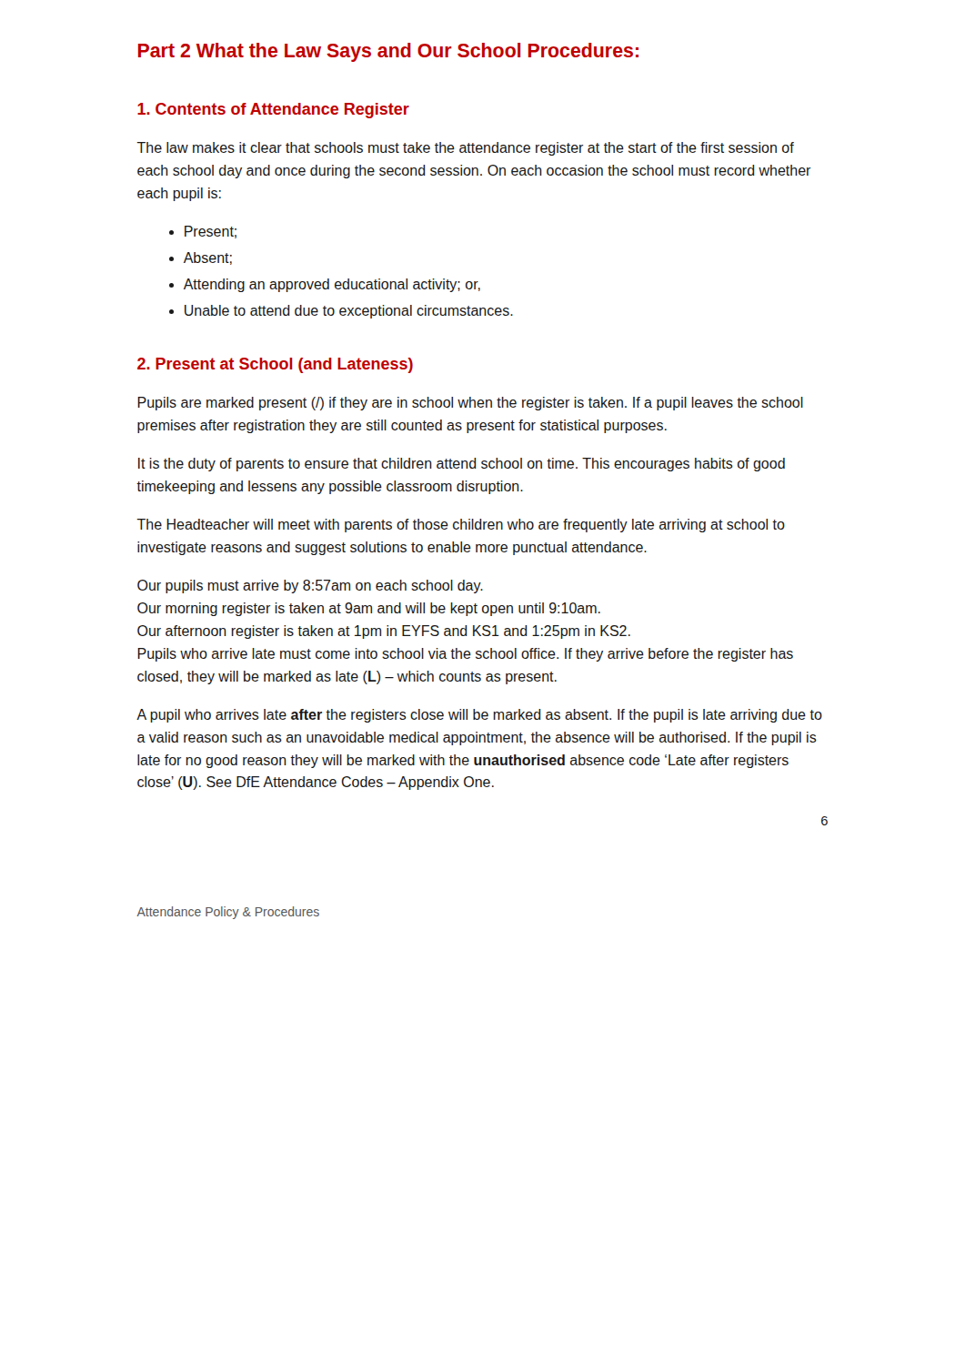Part 2 What the Law Says and Our School Procedures:
1. Contents of Attendance Register
The law makes it clear that schools must take the attendance register at the start of the first session of each school day and once during the second session. On each occasion the school must record whether each pupil is:
Present;
Absent;
Attending an approved educational activity; or,
Unable to attend due to exceptional circumstances.
2. Present at School (and Lateness)
Pupils are marked present (/) if they are in school when the register is taken. If a pupil leaves the school premises after registration they are still counted as present for statistical purposes.
It is the duty of parents to ensure that children attend school on time. This encourages habits of good timekeeping and lessens any possible classroom disruption.
The Headteacher will meet with parents of those children who are frequently late arriving at school to investigate reasons and suggest solutions to enable more punctual attendance.
Our pupils must arrive by 8:57am on each school day.
Our morning register is taken at 9am and will be kept open until 9:10am.
Our afternoon register is taken at 1pm in EYFS and KS1 and 1:25pm in KS2.
Pupils who arrive late must come into school via the school office. If they arrive before the register has closed, they will be marked as late (L) – which counts as present.
A pupil who arrives late after the registers close will be marked as absent. If the pupil is late arriving due to a valid reason such as an unavoidable medical appointment, the absence will be authorised. If the pupil is late for no good reason they will be marked with the unauthorised absence code ‘Late after registers close’ (U). See DfE Attendance Codes – Appendix One.
6
Attendance Policy & Procedures